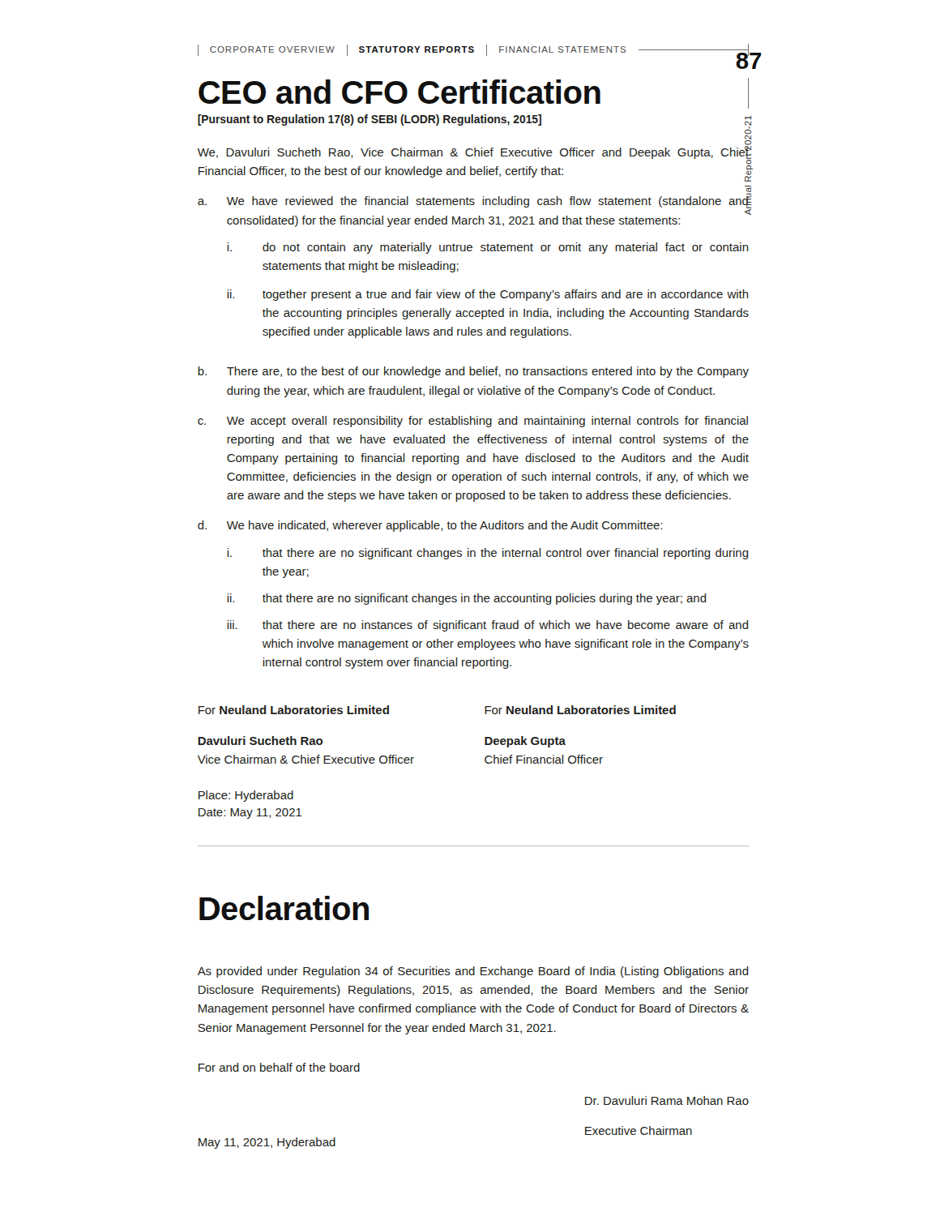Corporate Overview Statutory Reports Financial Statements
87
Annual Report 2020-21
CEO and CFO Certification
[Pursuant to Regulation 17(8) of SEBI (LODR) Regulations, 2015]
We, Davuluri Sucheth Rao, Vice Chairman & Chief Executive Officer and Deepak Gupta, Chief Financial Officer, to the best of our knowledge and belief, certify that:
a.
We have reviewed the financial statements including cash flow statement (standalone and consolidated) for the financial year ended March 31, 2021 and that these statements:
i.
do not contain any materially untrue statement or omit any material fact or contain statements that might be misleading;
ii.
together present a true and fair view of the Company’s affairs and are in accordance with the accounting principles generally accepted in India, including the Accounting Standards specified under applicable laws and rules and regulations.
b.
There are, to the best of our knowledge and belief, no transactions entered into by the Company during the year, which are fraudulent, illegal or violative of the Company’s Code of Conduct.
c.
We accept overall responsibility for establishing and maintaining internal controls for financial reporting and that we have evaluated the effectiveness of internal control systems of the Company pertaining to financial reporting and have disclosed to the Auditors and the Audit Committee, deficiencies in the design or operation of such internal controls, if any, of which we are aware and the steps we have taken or proposed to be taken to address these deficiencies.
d.
We have indicated, wherever applicable, to the Auditors and the Audit Committee:
i.
that there are no significant changes in the internal control over financial reporting during the year;
ii.
that there are no significant changes in the accounting policies during the year; and
iii.
that there are no instances of significant fraud of which we have become aware of and which involve management or other employees who have significant role in the Company’s internal control system over financial reporting.
For Neuland Laboratories Limited
Davuluri Sucheth Rao
Vice Chairman & Chief Executive Officer
For Neuland Laboratories Limited
Deepak Gupta
Chief Financial Officer
Place: Hyderabad
Date: May 11, 2021
Declaration
As provided under Regulation 34 of Securities and Exchange Board of India (Listing Obligations and Disclosure Requirements) Regulations, 2015, as amended, the Board Members and the Senior Management personnel have confirmed compliance with the Code of Conduct for Board of Directors & Senior Management Personnel for the year ended March 31, 2021.
For and on behalf of the board
May 11, 2021, Hyderabad
Dr. Davuluri Rama Mohan Rao
Executive Chairman